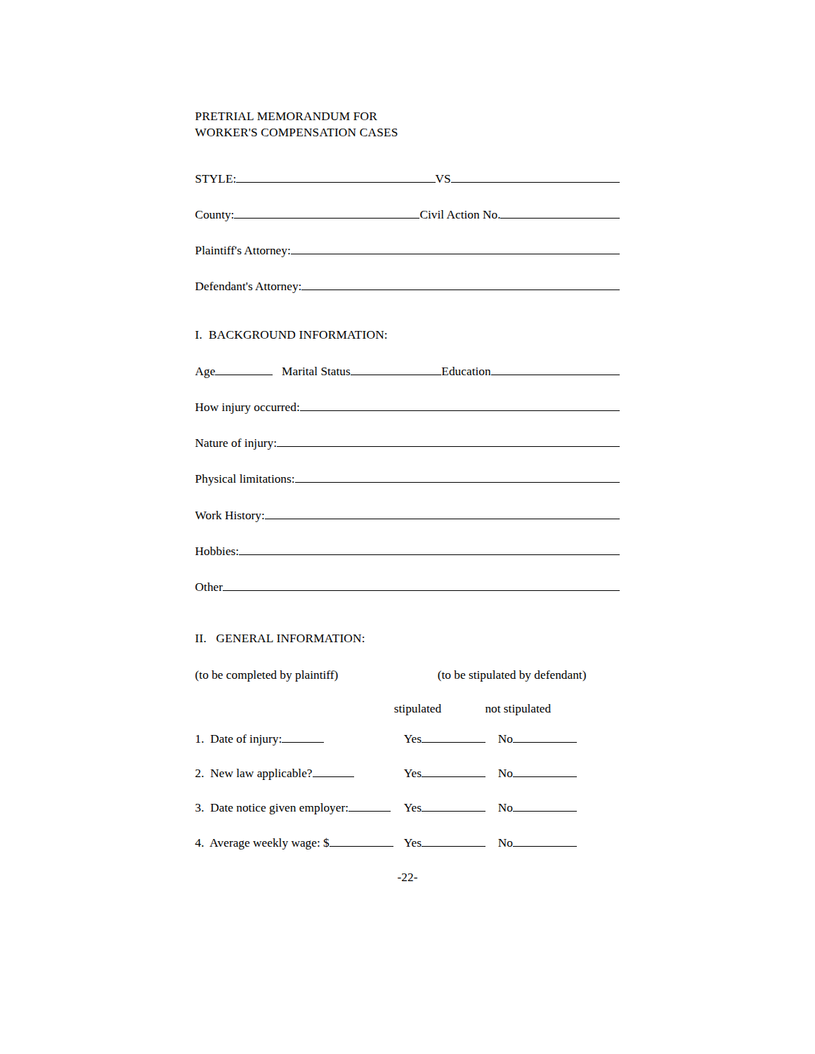PRETRIAL MEMORANDUM FOR
WORKER'S COMPENSATION CASES
STYLE: VS
County: Civil Action No.
Plaintiff's Attorney:
Defendant's Attorney:
I. BACKGROUND INFORMATION:
Age Marital Status Education
How injury occurred:
Nature of injury:
Physical limitations:
Work History:
Hobbies:
Other
II. GENERAL INFORMATION:
(to be completed by plaintiff) (to be stipulated by defendant)
stipulated not stipulated
1. Date of injury: Yes No
2. New law applicable? Yes No
3. Date notice given employer: Yes No
4. Average weekly wage: $ Yes No
-22-